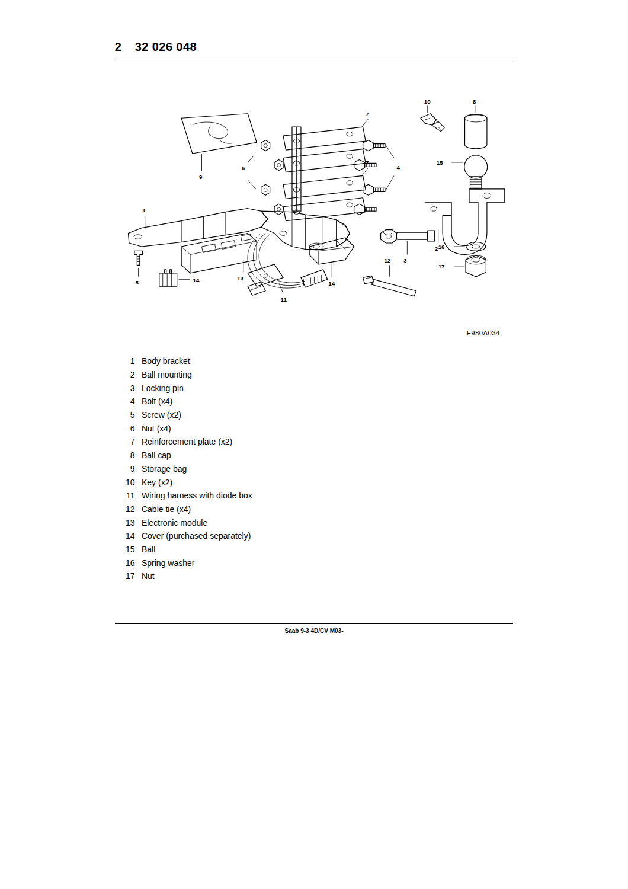232 026 048
9 1 5 7 7 6 4 3 10 8 15 2 16 17 13 11 14 14 12
F980A034
1 Body bracket
2 Ball mounting
3 Locking pin
4 Bolt (x4)
5 Screw (x2)
6 Nut (x4)
7 Reinforcement plate (x2)
8 Ball cap
9 Storage bag
10 Key (x2)
11 Wiring harness with diode box
12 Cable tie (x4)
13 Electronic module
14 Cover (purchased separately)
15 Ball
16 Spring washer
17 Nut
Saab 9-3 4D/CV M03-